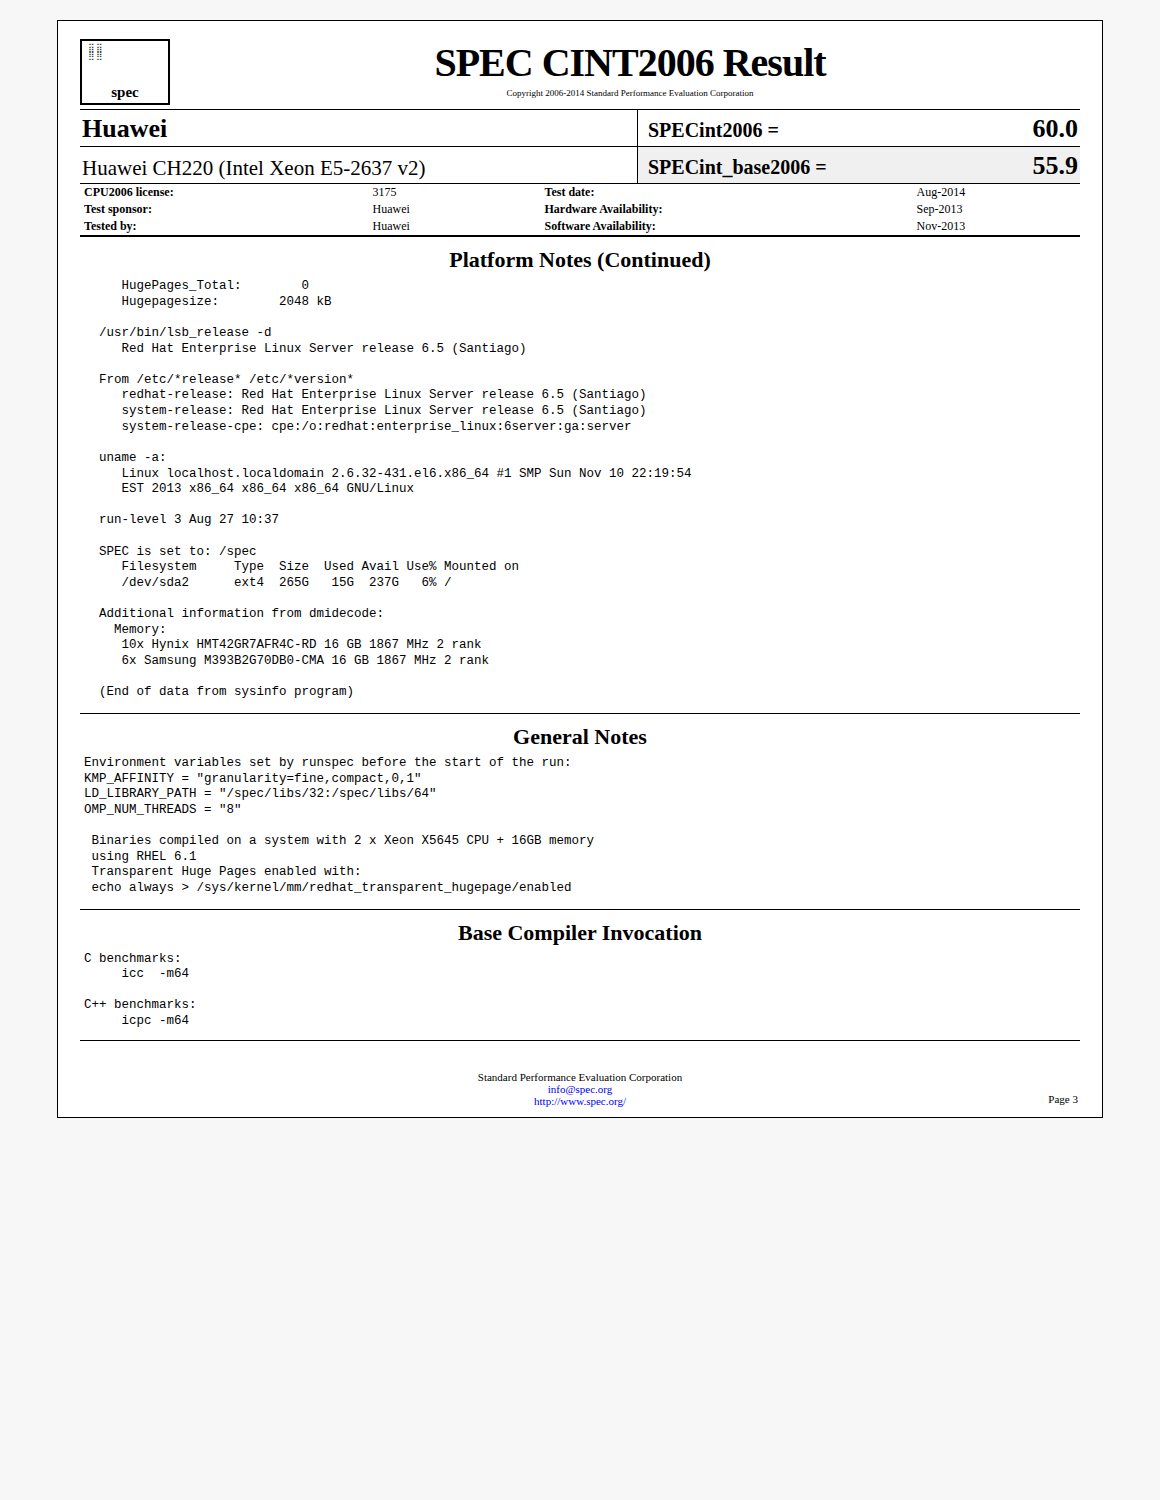⣿⣿
⣿⣿
spec
SPEC CINT2006 Result
Copyright 2006-2014 Standard Performance Evaluation Corporation
Huawei
SPECint2006 = 60.0
Huawei CH220 (Intel Xeon E5-2637 v2)
SPECint_base2006 = 55.9
| CPU2006 license: | 3175 | | Test date: | Aug-2014 |
| Test sponsor: | Huawei | | Hardware Availability: | Sep-2013 |
| Tested by: | Huawei | | Software Availability: | Nov-2013 |
Platform Notes (Continued)
     HugePages_Total:        0
     Hugepagesize:        2048 kB

  /usr/bin/lsb_release -d
     Red Hat Enterprise Linux Server release 6.5 (Santiago)

  From /etc/*release* /etc/*version*
     redhat-release: Red Hat Enterprise Linux Server release 6.5 (Santiago)
     system-release: Red Hat Enterprise Linux Server release 6.5 (Santiago)
     system-release-cpe: cpe:/o:redhat:enterprise_linux:6server:ga:server

  uname -a:
     Linux localhost.localdomain 2.6.32-431.el6.x86_64 #1 SMP Sun Nov 10 22:19:54
     EST 2013 x86_64 x86_64 x86_64 GNU/Linux

  run-level 3 Aug 27 10:37

  SPEC is set to: /spec
     Filesystem     Type  Size  Used Avail Use% Mounted on
     /dev/sda2      ext4  265G   15G  237G   6% /

  Additional information from dmidecode:
    Memory:
     10x Hynix HMT42GR7AFR4C-RD 16 GB 1867 MHz 2 rank
     6x Samsung M393B2G70DB0-CMA 16 GB 1867 MHz 2 rank

  (End of data from sysinfo program)
General Notes
Environment variables set by runspec before the start of the run:
KMP_AFFINITY = "granularity=fine,compact,0,1"
LD_LIBRARY_PATH = "/spec/libs/32:/spec/libs/64"
OMP_NUM_THREADS = "8"

 Binaries compiled on a system with 2 x Xeon X5645 CPU + 16GB memory
 using RHEL 6.1
 Transparent Huge Pages enabled with:
 echo always > /sys/kernel/mm/redhat_transparent_hugepage/enabled
Base Compiler Invocation
C benchmarks:
     icc  -m64

C++ benchmarks:
     icpc -m64
Standard Performance Evaluation Corporation
info@spec.org
http://www.spec.org/
Page 3